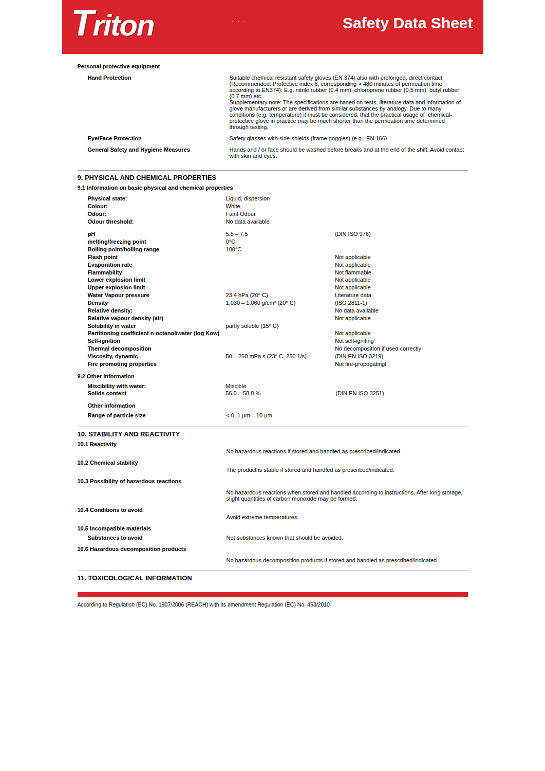Triton
. . .
Safety Data Sheet
Personal protective equipment
| Hand Protection | Suitable chemical resistant safety gloves (EN 374) also with prolonged, direct contact (Recommended: Protective index 6, corresponding > 480 minutes of permeation time according to EN374): E.g. nitrile rubber (0.4 mm), chloroprene rubber (0.5 mm), butyl rubber (0.7 mm) etc. Supplementary note: The specifications are based on tests, literature data and information of glove manufacturers or are derived from similar substances by analogy. Due to many conditions (e.g. temperature) it must be considered, that the practical usage of chemical-protective glove in practice may be much shorter than the permeation time determined through testing. |
| Eye/Face Protection | Safety glasses with side-shields (frame goggles) (e.g., EN 166) |
| General Safety and Hygiene Measures | Hands and / or face should be washed before breaks and at the end of the shift. Avoid contact with skin and eyes. |
9. PHYSICAL AND CHEMICAL PROPERTIES
9.1 Information on basic physical and chemical properties
| Physical state: | Liquid, dispersion | |
| Colour: | White | |
| Odour: | Faint Odour | |
| Odour threshold: | No data available | |
| pH | 5.5 – 7.5 | (DIN ISO 976) |
| melting/freezing point | 0°C | |
| Boiling point/boiling range | 100°C | |
| Flash point | | Not applicable |
| Evaporation rate | | Not applicable |
| Flammability | | Not flammable |
| Lower explosion limit | | Not applicable |
| Upper explosion limit | | Not applicable |
| Water Vapour pressure | 23.4 hPa (20° C) | Literature data |
| Density | 1.030 – 1.060 g/cm³ (20° C) | (ISO 2811-1) |
| Relative density: | | No data available |
| Relative vapour density (air) | | Not applicable |
| Solubility in water | partly soluble (15° C) | |
| Partitioning coefficient n-octanol/water (log Kow) | Not applicable |
| Self-ignition | | Not self-igniting |
| Thermal decomposition | | No decomposition if used correctly |
| Viscosity, dynamic | 50 – 250 mPa.s (23° C, 250 1/s) | (DIN EN ISO 3219) |
| Fire promoting properties | | Not fire-propogatingl |
9.2 Other information
| Miscibility with water: | Miscible | |
| Solids content | 56.0 – 58.0 % | (DIN EN ISO 3251) |
Other information
| Range of particle size | < 0, 1 µm – 10 µm | |
10. STABILITY AND REACTIVITY
10.1 Reactivity
No hazardous reactions if stored and handled as prescribed/indicated.
10.2 Chemical stability
The product is stable if stored and handled as prescribed/indicated.
10.3 Possibility of hazardous reactions
No hazardous reactions when stored and handled according to instructions. After long storage, slight quantities of carbon monoxide may be formed.
10.4 Conditions to avoid
Avoid extreme temperatures.
10.5 Incompatible materials
Substances to avoid
Not substances known that should be avoided.
10.6 Hazardous decomposition products
No hazardous decomposition products if stored and handled as prescribed/indicated.
11. TOXICOLOGICAL INFORMATION
According to Regulation (EC) No. 1907/2006 (REACH) with its amendment Regulation (EC) No. 453/2010